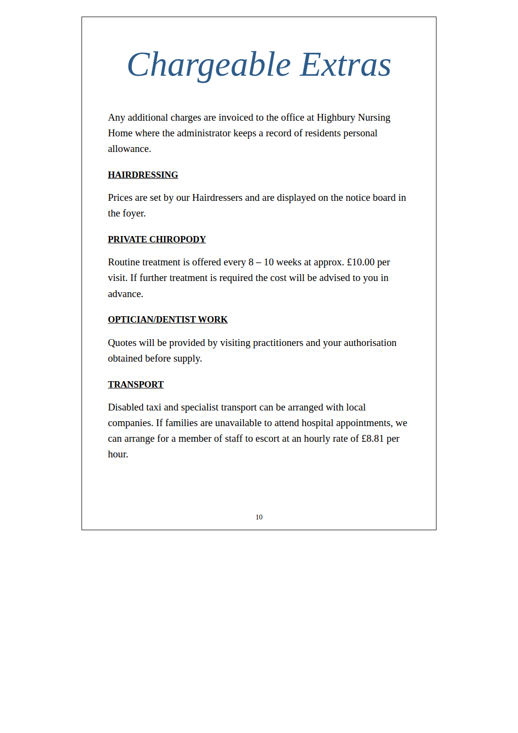Chargeable Extras
Any additional charges are invoiced to the office at Highbury Nursing Home where the administrator keeps a record of residents personal allowance.
HAIRDRESSING
Prices are set by our Hairdressers and are displayed on the notice board in the foyer.
PRIVATE CHIROPODY
Routine treatment is offered every 8 – 10 weeks at approx. £10.00 per visit. If further treatment is required the cost will be advised to you in advance.
OPTICIAN/DENTIST WORK
Quotes will be provided by visiting practitioners and your authorisation obtained before supply.
TRANSPORT
Disabled taxi and specialist transport can be arranged with local companies. If families are unavailable to attend hospital appointments, we can arrange for a member of staff to escort at an hourly rate of £8.81 per hour.
10